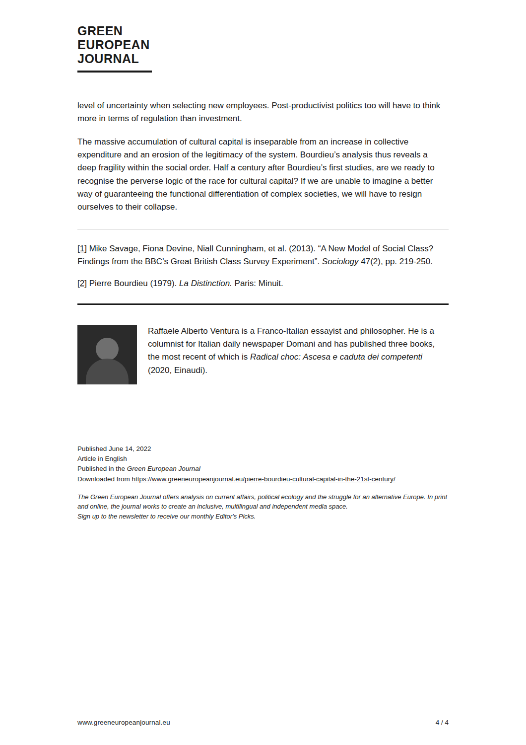Green
European
Journal
level of uncertainty when selecting new employees. Post-productivist politics too will have to think more in terms of regulation than investment.
The massive accumulation of cultural capital is inseparable from an increase in collective expenditure and an erosion of the legitimacy of the system. Bourdieu’s analysis thus reveals a deep fragility within the social order. Half a century after Bourdieu’s first studies, are we ready to recognise the perverse logic of the race for cultural capital? If we are unable to imagine a better way of guaranteeing the functional differentiation of complex societies, we will have to resign ourselves to their collapse.
[1] Mike Savage, Fiona Devine, Niall Cunningham, et al. (2013). “A New Model of Social Class? Findings from the BBC’s Great British Class Survey Experiment”. Sociology 47(2), pp. 219-250.
[2] Pierre Bourdieu (1979). La Distinction. Paris: Minuit.
Raffaele Alberto Ventura is a Franco-Italian essayist and philosopher. He is a columnist for Italian daily newspaper Domani and has published three books, the most recent of which is Radical choc: Ascesa e caduta dei competenti (2020, Einaudi).
Published June 14, 2022 Article in English Published in the Green European Journal Downloaded from https://www.greeneuropeanjournal.eu/pierre-bourdieu-cultural-capital-in-the-21st-century/
The Green European Journal offers analysis on current affairs, political ecology and the struggle for an alternative Europe. In print and online, the journal works to create an inclusive, multilingual and independent media space.
Sign up to the newsletter to receive our monthly Editor's Picks.
www.greeneuropeanjournal.eu 4 / 4